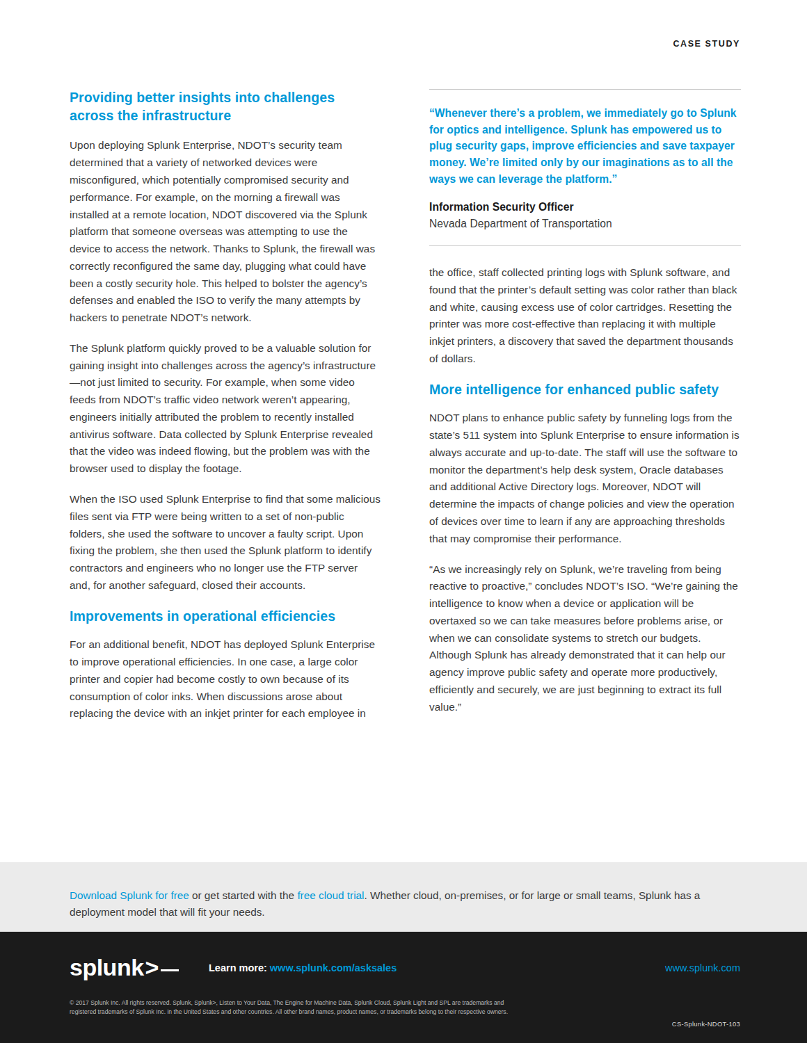CASE STUDY
Providing better insights into challenges
across the infrastructure
Upon deploying Splunk Enterprise, NDOT’s security team determined that a variety of networked devices were misconfigured, which potentially compromised security and performance. For example, on the morning a firewall was installed at a remote location, NDOT discovered via the Splunk platform that someone overseas was attempting to use the device to access the network. Thanks to Splunk, the firewall was correctly reconfigured the same day, plugging what could have been a costly security hole. This helped to bolster the agency’s defenses and enabled the ISO to verify the many attempts by hackers to penetrate NDOT’s network.
The Splunk platform quickly proved to be a valuable solution for gaining insight into challenges across the agency’s infrastructure—not just limited to security. For example, when some video feeds from NDOT’s traffic video network weren’t appearing, engineers initially attributed the problem to recently installed antivirus software. Data collected by Splunk Enterprise revealed that the video was indeed flowing, but the problem was with the browser used to display the footage.
When the ISO used Splunk Enterprise to find that some malicious files sent via FTP were being written to a set of non-public folders, she used the software to uncover a faulty script. Upon fixing the problem, she then used the Splunk platform to identify contractors and engineers who no longer use the FTP server and, for another safeguard, closed their accounts.
Improvements in operational efficiencies
For an additional benefit, NDOT has deployed Splunk Enterprise to improve operational efficiencies. In one case, a large color printer and copier had become costly to own because of its consumption of color inks. When discussions arose about replacing the device with an inkjet printer for each employee in
“Whenever there’s a problem, we immediately go to Splunk for optics and intelligence. Splunk has empowered us to plug security gaps, improve efficiencies and save taxpayer money. We’re limited only by our imaginations as to all the ways we can leverage the platform.”
Information Security Officer
Nevada Department of Transportation
the office, staff collected printing logs with Splunk software, and found that the printer’s default setting was color rather than black and white, causing excess use of color cartridges. Resetting the printer was more cost-effective than replacing it with multiple inkjet printers, a discovery that saved the department thousands of dollars.
More intelligence for enhanced public safety
NDOT plans to enhance public safety by funneling logs from the state’s 511 system into Splunk Enterprise to ensure information is always accurate and up-to-date. The staff will use the software to monitor the department’s help desk system, Oracle databases and additional Active Directory logs. Moreover, NDOT will determine the impacts of change policies and view the operation of devices over time to learn if any are approaching thresholds that may compromise their performance.
“As we increasingly rely on Splunk, we’re traveling from being reactive to proactive,” concludes NDOT’s ISO. “We’re gaining the intelligence to know when a device or application will be overtaxed so we can take measures before problems arise, or when we can consolidate systems to stretch our budgets. Although Splunk has already demonstrated that it can help our agency improve public safety and operate more productively, efficiently and securely, we are just beginning to extract its full value.”
Download Splunk for free or get started with the free cloud trial. Whether cloud, on-premises, or for large or small teams, Splunk has a deployment model that will fit your needs.
splunk>
Learn more: www.splunk.com/asksales
www.splunk.com
© 2017 Splunk Inc. All rights reserved. Splunk, Splunk>, Listen to Your Data, The Engine for Machine Data, Splunk Cloud, Splunk Light and SPL are trademarks and registered trademarks of Splunk Inc. in the United States and other countries. All other brand names, product names, or trademarks belong to their respective owners.
CS-Splunk-NDOT-103